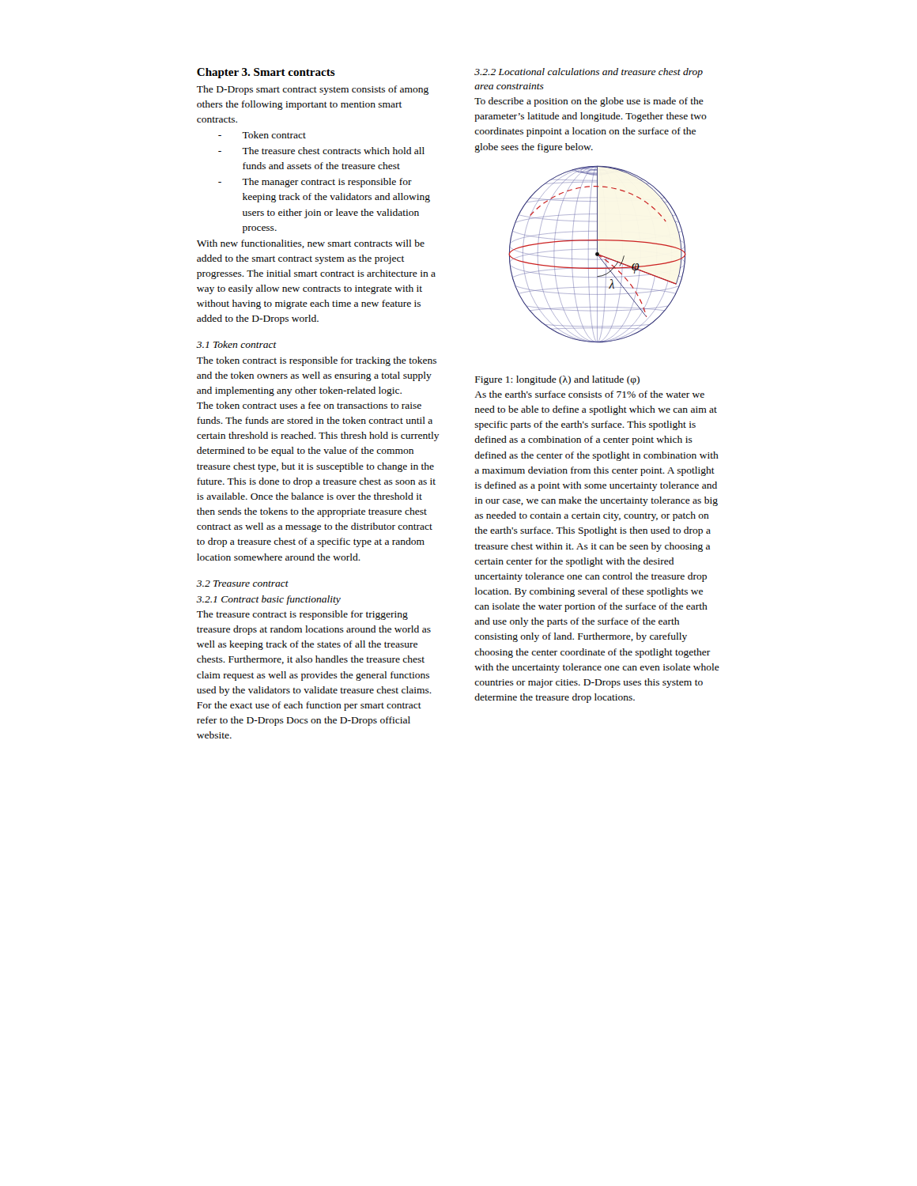Chapter 3. Smart contracts
The D-Drops smart contract system consists of among others the following important to mention smart contracts.
Token contract
The treasure chest contracts which hold all funds and assets of the treasure chest
The manager contract is responsible for keeping track of the validators and allowing users to either join or leave the validation process.
With new functionalities, new smart contracts will be added to the smart contract system as the project progresses. The initial smart contract is architecture in a way to easily allow new contracts to integrate with it without having to migrate each time a new feature is added to the D-Drops world.
3.1 Token contract
The token contract is responsible for tracking the tokens and the token owners as well as ensuring a total supply and implementing any other token-related logic.
The token contract uses a fee on transactions to raise funds. The funds are stored in the token contract until a certain threshold is reached. This thresh hold is currently determined to be equal to the value of the common treasure chest type, but it is susceptible to change in the future. This is done to drop a treasure chest as soon as it is available. Once the balance is over the threshold it then sends the tokens to the appropriate treasure chest contract as well as a message to the distributor contract to drop a treasure chest of a specific type at a random location somewhere around the world.
3.2 Treasure contract
3.2.1 Contract basic functionality
The treasure contract is responsible for triggering treasure drops at random locations around the world as well as keeping track of the states of all the treasure chests. Furthermore, it also handles the treasure chest claim request as well as provides the general functions used by the validators to validate treasure chest claims. For the exact use of each function per smart contract refer to the D-Drops Docs on the D-Drops official website.
3.2.2 Locational calculations and treasure chest drop area constraints
To describe a position on the globe use is made of the parameter’s latitude and longitude. Together these two coordinates pinpoint a location on the surface of the globe sees the figure below.
λ φ
Figure 1: longitude (λ) and latitude (φ)
As the earth's surface consists of 71% of the water we need to be able to define a spotlight which we can aim at specific parts of the earth's surface. This spotlight is defined as a combination of a center point which is defined as the center of the spotlight in combination with a maximum deviation from this center point. A spotlight is defined as a point with some uncertainty tolerance and in our case, we can make the uncertainty tolerance as big as needed to contain a certain city, country, or patch on the earth's surface. This Spotlight is then used to drop a treasure chest within it. As it can be seen by choosing a certain center for the spotlight with the desired uncertainty tolerance one can control the treasure drop location. By combining several of these spotlights we can isolate the water portion of the surface of the earth and use only the parts of the surface of the earth consisting only of land. Furthermore, by carefully choosing the center coordinate of the spotlight together with the uncertainty tolerance one can even isolate whole countries or major cities. D-Drops uses this system to determine the treasure drop locations.